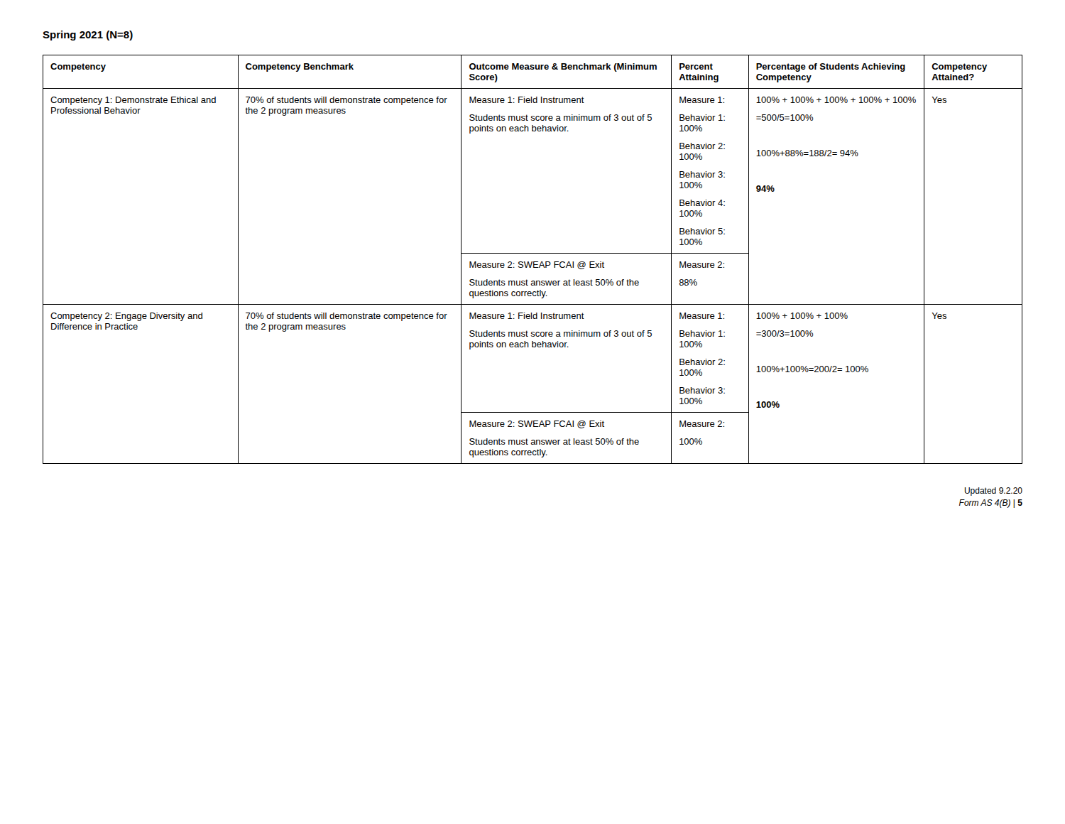Spring 2021 (N=8)
| Competency | Competency Benchmark | Outcome Measure & Benchmark (Minimum Score) | Percent Attaining | Percentage of Students Achieving Competency | Competency Attained? |
| --- | --- | --- | --- | --- | --- |
| Competency 1: Demonstrate Ethical and Professional Behavior | 70% of students will demonstrate competence for the 2 program measures | Measure 1: Field Instrument Students must score a minimum of 3 out of 5 points on each behavior. | Measure 1: Behavior 1: 100% Behavior 2: 100% Behavior 3: 100% Behavior 4: 100% Behavior 5: 100% | 100% + 100% + 100% + 100% + 100% =500/5=100% 100%+88%=188/2= 94% 94% | Yes |
| Measure 2: SWEAP FCAI @ Exit Students must answer at least 50% of the questions correctly. | Measure 2: 88% |
| Competency 2: Engage Diversity and Difference in Practice | 70% of students will demonstrate competence for the 2 program measures | Measure 1: Field Instrument Students must score a minimum of 3 out of 5 points on each behavior. | Measure 1: Behavior 1: 100% Behavior 2: 100% Behavior 3: 100% | 100% + 100% + 100% =300/3=100% 100%+100%=200/2= 100% 100% | Yes |
| Measure 2: SWEAP FCAI @ Exit Students must answer at least 50% of the questions correctly. | Measure 2: 100% |
Updated 9.2.20
Form AS 4(B) | 5